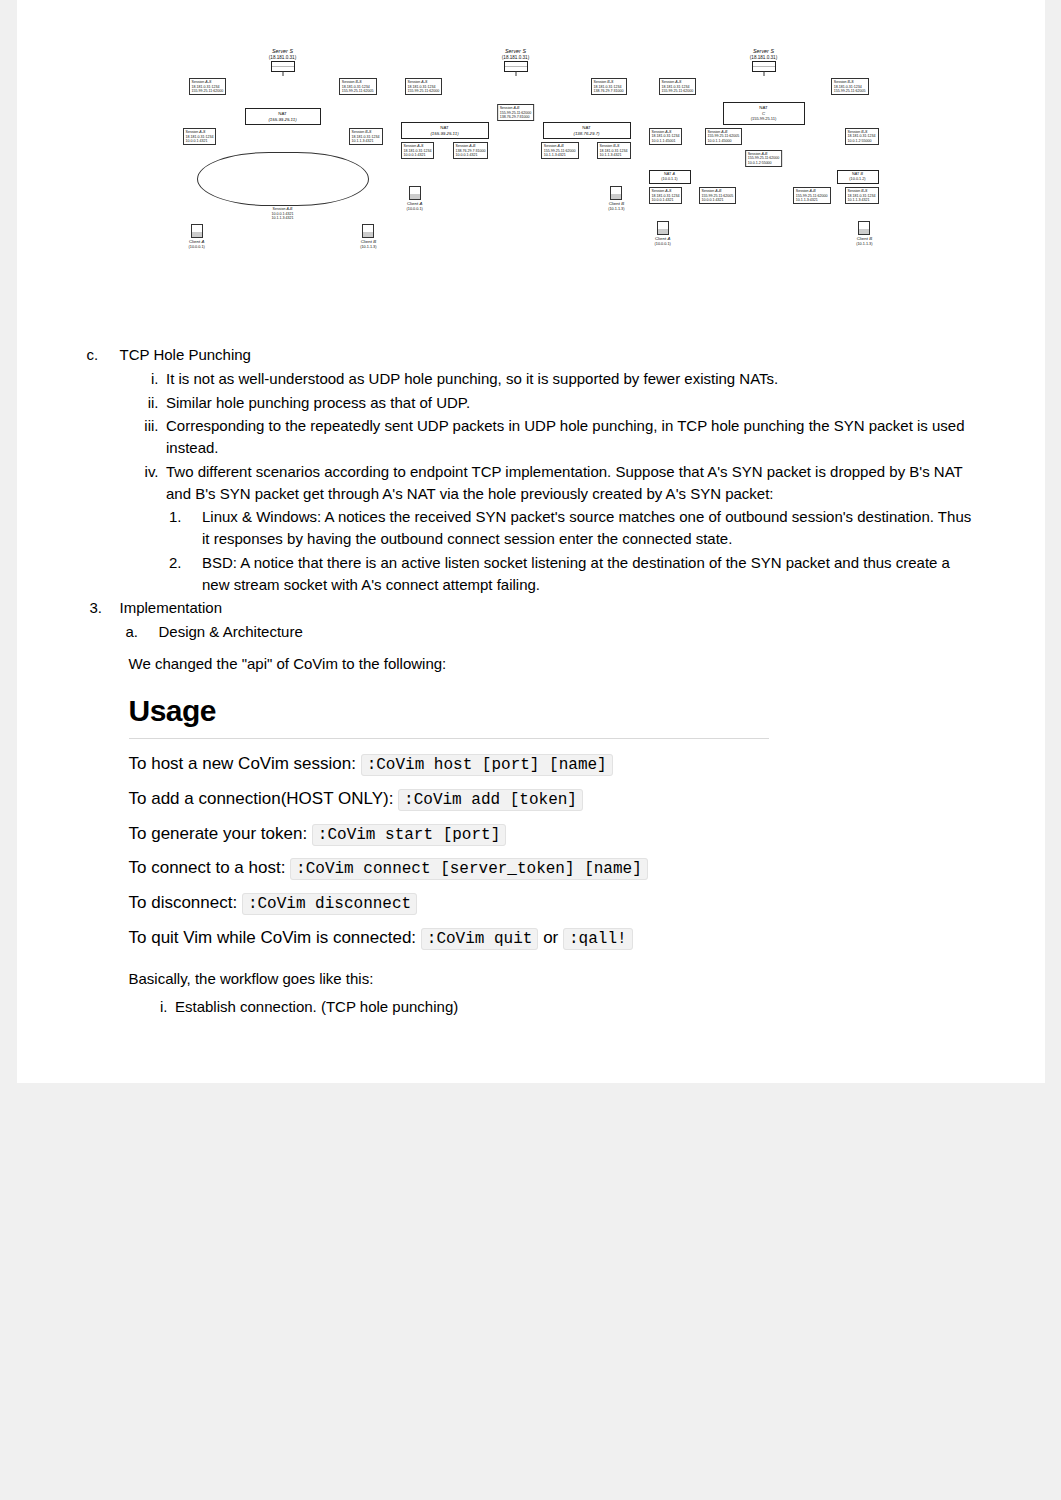Server S(18.181.0.31)
Session A-S
18.181.0.31:1234
155.99.25.11:62000
Session B-S
18.181.0.31:1234
155.99.25.11:62005
NAT(155.99.25.11)
Session A-S
18.181.0.31:1234
10.0.0.1:4321
Session B-S
18.181.0.31:1234
10.1.1.3:4321
Session A-B
10.0.0.1:4321
10.1.1.3:4321
Client A(10.0.0.1)
Client B(10.1.1.3)
Server S(18.181.0.31)
Session A-S
18.181.0.31:1234
155.99.25.11:62000
Session B-S
18.181.0.31:1234
138.76.29.7:31000
Session A-B
155.99.25.11:62000
138.76.29.7:31000
NAT(155.99.25.11)
NAT(138.76.29.7)
Session A-S
18.181.0.31:1234
10.0.0.1:4321
Session A-B
138.76.29.7:31000
10.0.0.1:4321
Session A-B
155.99.25.11:62000
10.1.1.3:4321
Session B-S
18.181.0.31:1234
10.1.1.3:4321
Client A(10.0.0.1)
Client B(10.1.1.3)
Server S(18.181.0.31)
Session A-S
18.181.0.31:1234
155.99.25.11:62000
Session B-S
18.181.0.31:1234
155.99.25.11:62005
NAT C(155.99.25.11)
Session A-S
18.181.0.31:1234
10.0.1.1:45001
Session A-B
155.99.25.11:62005
10.0.1.1:45000
Session B-S
18.181.0.31:1234
10.0.1.2:55000
Session A-B
155.99.25.11:62000
10.0.1.2:55000
NAT A
(10.0.1.1)
NAT B
(10.0.1.2)
Session A-S
18.181.0.31:1234
10.0.0.1:4321
Session A-B
155.99.25.11:62005
10.0.0.1:4321
Session A-B
155.99.25.11:62000
10.1.1.3:4321
Session B-S
18.181.0.31:1234
10.1.1.3:4321
Client A(10.0.0.1)
Client B(10.1.1.3)
c. TCP Hole Punching
i. It is not as well-understood as UDP hole punching, so it is supported by fewer existing NATs.
ii. Similar hole punching process as that of UDP.
iii. Corresponding to the repeatedly sent UDP packets in UDP hole punching, in TCP hole punching the SYN packet is used instead.
iv. Two different scenarios according to endpoint TCP implementation. Suppose that A's SYN packet is dropped by B's NAT and B's SYN packet get through A's NAT via the hole previously created by A's SYN packet:
1. Linux & Windows: A notices the received SYN packet's source matches one of outbound session's destination. Thus it responses by having the outbound connect session enter the connected state.
2. BSD: A notice that there is an active listen socket listening at the destination of the SYN packet and thus create a new stream socket with A's connect attempt failing.
3. Implementation
a. Design & Architecture
We changed the "api" of CoVim to the following:
Usage
To host a new CoVim session: :CoVim host [port] [name]
To add a connection(HOST ONLY): :CoVim add [token]
To generate your token: :CoVim start [port]
To connect to a host: :CoVim connect [server_token] [name]
To disconnect: :CoVim disconnect
To quit Vim while CoVim is connected: :CoVim quit or :qall!
Basically, the workflow goes like this:
i. Establish connection. (TCP hole punching)